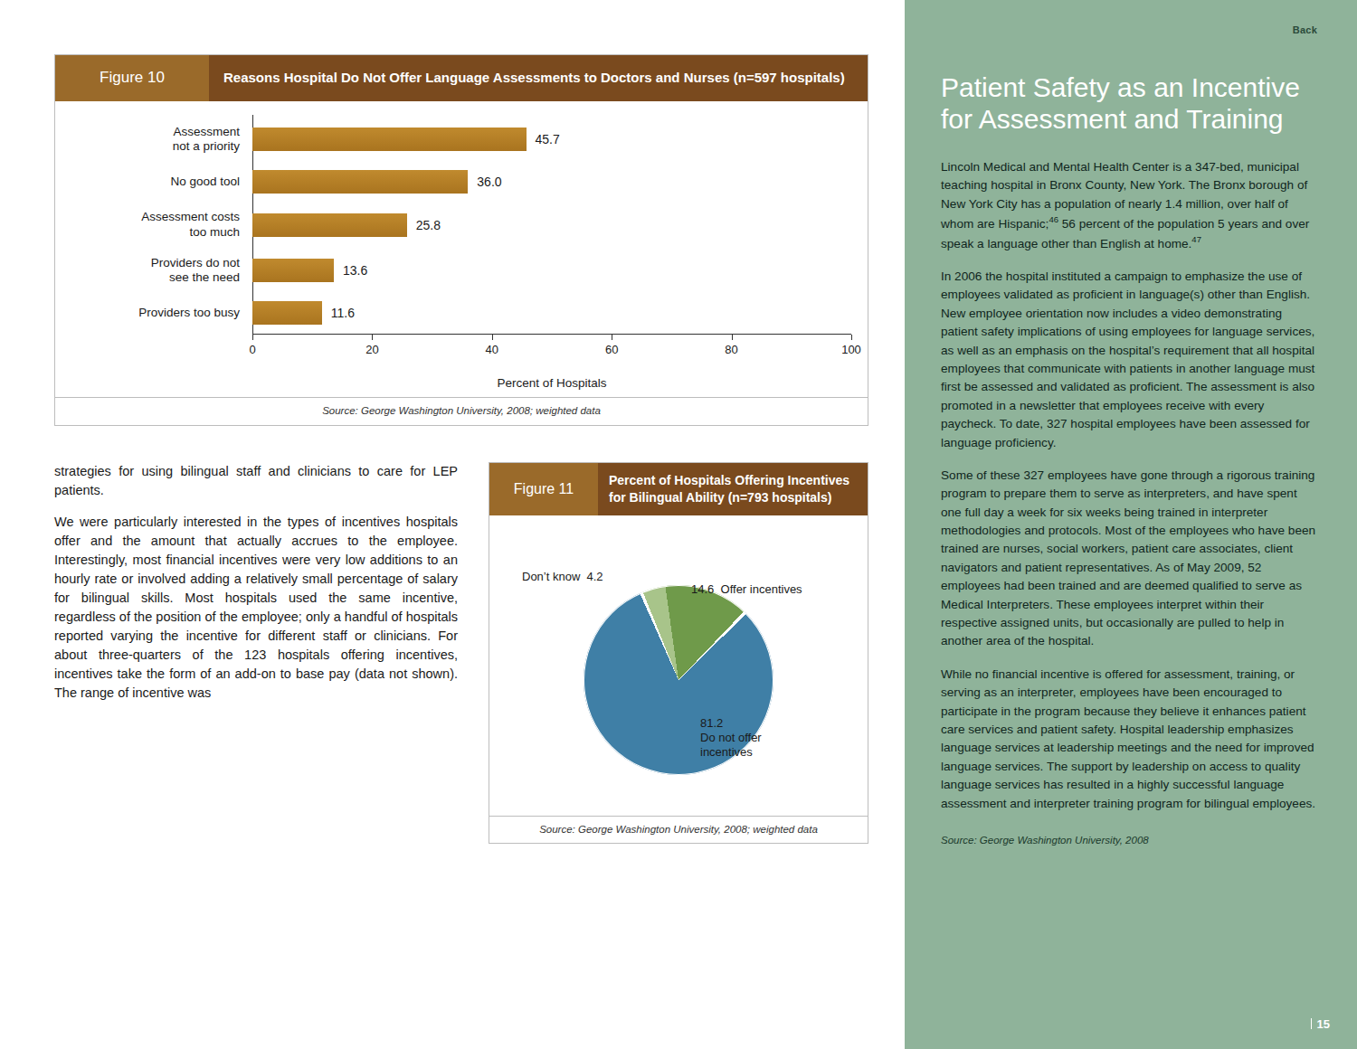Figure 10
Reasons Hospital Do Not Offer Language Assessments to Doctors and Nurses (n=597 hospitals)
Assessment
not a priority
45.7
No good tool
36.0
Assessment costs
too much
25.8
Providers do not
see the need
13.6
Providers too busy
11.6
0
20
40
60
80
100
Percent of Hospitals
Source: George Washington University, 2008; weighted data
strategies for using bilingual staff and clinicians to care for LEP patients.
We were particularly interested in the types of incentives hospitals offer and the amount that actually accrues to the employee. Interestingly, most financial incentives were very low additions to an hourly rate or involved adding a relatively small percentage of salary for bilingual skills. Most hospitals used the same incentive, regardless of the position of the employee; only a handful of hospitals reported varying the incentive for different staff or clinicians. For about three-quarters of the 123 hospitals offering incentives, incentives take the form of an add-on to base pay (data not shown). The range of incentive was
Figure 11
Percent of Hospitals Offering Incentives for Bilingual Ability (n=793 hospitals)
Don’t know 4.2
14.6 Offer incentives
81.2
Do not offer
incentives
Source: George Washington University, 2008; weighted data
Back
Patient Safety as an Incentive
for Assessment and Training
Lincoln Medical and Mental Health Center is a 347-bed, municipal teaching hospital in Bronx County, New York. The Bronx borough of New York City has a population of nearly 1.4 million, over half of whom are Hispanic;46 56 percent of the population 5 years and over speak a language other than English at home.47
In 2006 the hospital instituted a campaign to emphasize the use of employees validated as proficient in language(s) other than English. New employee orientation now includes a video demonstrating patient safety implications of using employees for language services, as well as an emphasis on the hospital’s requirement that all hospital employees that communicate with patients in another language must first be assessed and validated as proficient. The assessment is also promoted in a newsletter that employees receive with every paycheck. To date, 327 hospital employees have been assessed for language proficiency.
Some of these 327 employees have gone through a rigorous training program to prepare them to serve as interpreters, and have spent one full day a week for six weeks being trained in interpreter methodologies and protocols. Most of the employees who have been trained are nurses, social workers, patient care associates, client navigators and patient representatives. As of May 2009, 52 employees had been trained and are deemed qualified to serve as Medical Interpreters. These employees interpret within their respective assigned units, but occasionally are pulled to help in another area of the hospital.
While no financial incentive is offered for assessment, training, or serving as an interpreter, employees have been encouraged to participate in the program because they believe it enhances patient care services and patient safety. Hospital leadership emphasizes language services at leadership meetings and the need for improved language services. The support by leadership on access to quality language services has resulted in a highly successful language assessment and interpreter training program for bilingual employees.
Source: George Washington University, 2008
15